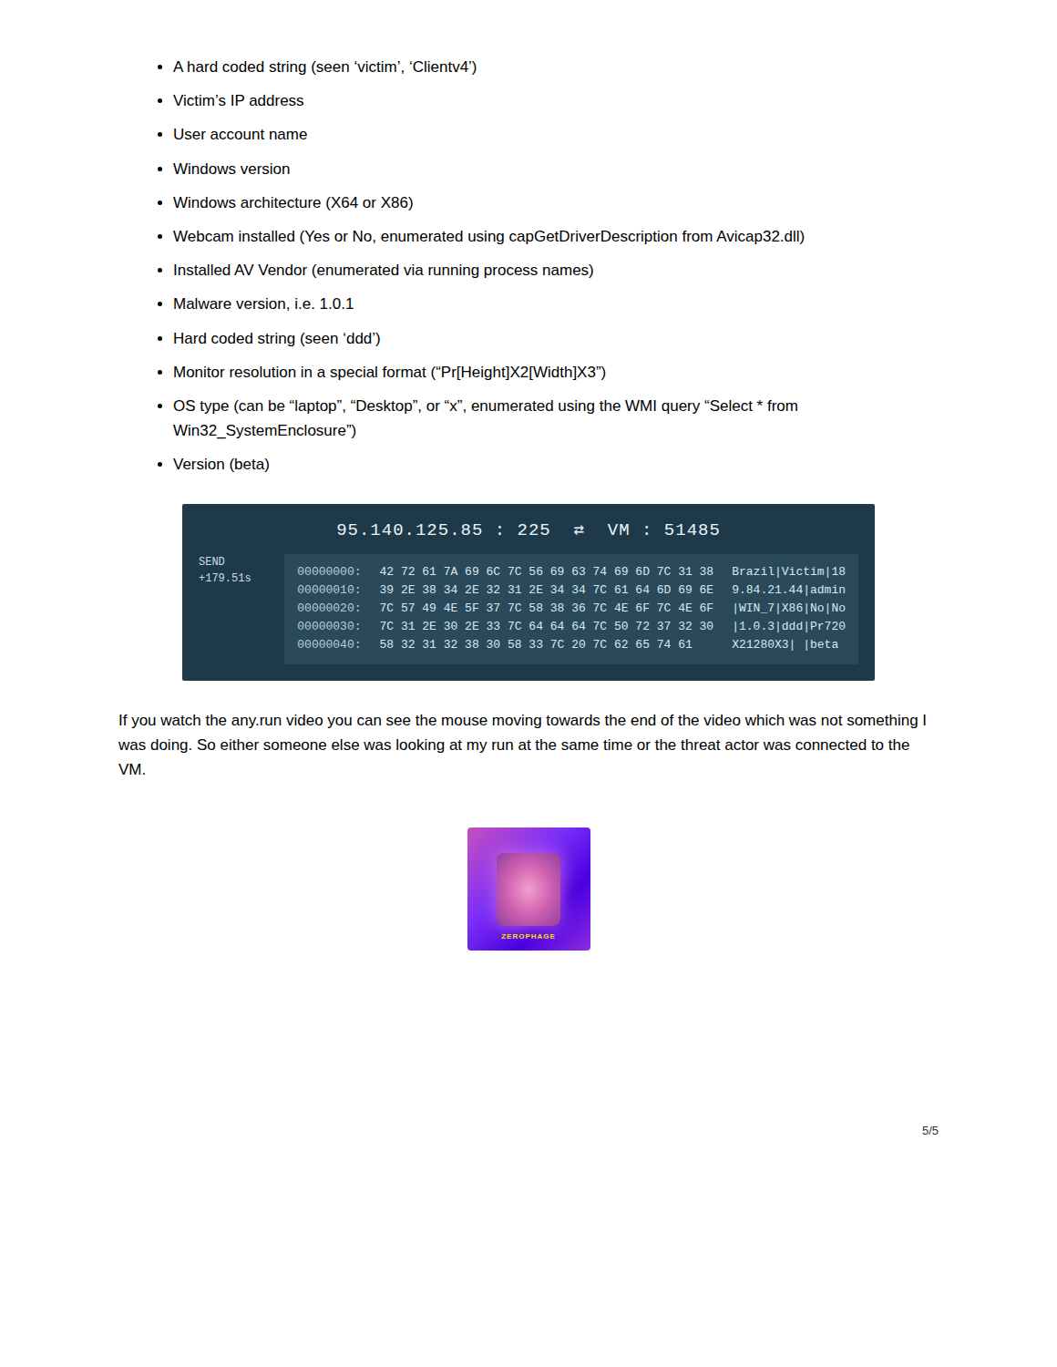A hard coded string (seen ‘victim’, ‘Clientv4’)
Victim’s IP address
User account name
Windows version
Windows architecture (X64 or X86)
Webcam installed (Yes or No, enumerated using capGetDriverDescription from Avicap32.dll)
Installed AV Vendor (enumerated via running process names)
Malware version, i.e. 1.0.1
Hard coded string (seen ‘ddd’)
Monitor resolution in a special format (“Pr[Height]X2[Width]X3”)
OS type (can be “laptop”, “Desktop”, or “x”, enumerated using the WMI query “Select * from Win32_SystemEnclosure”)
Version (beta)
95.140.125.85 : 225 ⇄ VM : 51485
SEND
+179.51s
00000000: 00000010: 00000020: 00000030: 00000040:
42 72 61 7A 69 6C 7C 56 69 63 74 69 6D 7C 31 38 39 2E 38 34 2E 32 31 2E 34 34 7C 61 64 6D 69 6E 7C 57 49 4E 5F 37 7C 58 38 36 7C 4E 6F 7C 4E 6F 7C 31 2E 30 2E 33 7C 64 64 64 7C 50 72 37 32 30 58 32 31 32 38 30 58 33 7C 20 7C 62 65 74 61
Brazil|Victim|18 9.84.21.44|admin |WIN_7|X86|No|No |1.0.3|ddd|Pr720 X21280X3| |beta
If you watch the any.run video you can see the mouse moving towards the end of the video which was not something I was doing. So either someone else was looking at my run at the same time or the threat actor was connected to the VM.
ZEROPHAGE
5/5